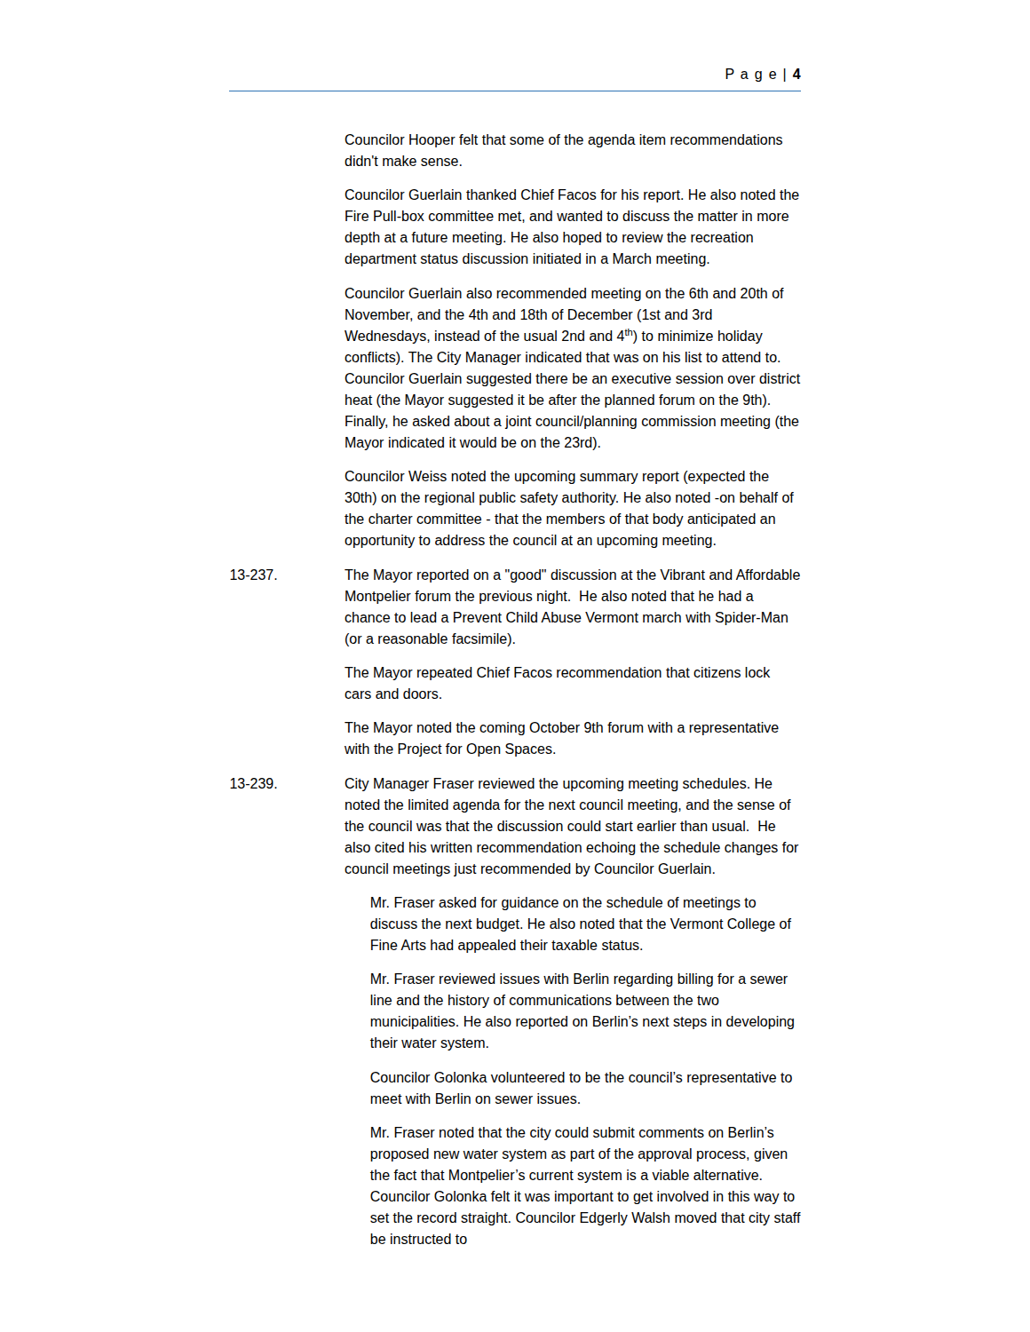P a g e | 4
Councilor Hooper felt that some of the agenda item recommendations didn't make sense.
Councilor Guerlain thanked Chief Facos for his report. He also noted the Fire Pull-box committee met, and wanted to discuss the matter in more depth at a future meeting. He also hoped to review the recreation department status discussion initiated in a March meeting.
Councilor Guerlain also recommended meeting on the 6th and 20th of November, and the 4th and 18th of December (1st and 3rd Wednesdays, instead of the usual 2nd and 4th) to minimize holiday conflicts). The City Manager indicated that was on his list to attend to. Councilor Guerlain suggested there be an executive session over district heat (the Mayor suggested it be after the planned forum on the 9th). Finally, he asked about a joint council/planning commission meeting (the Mayor indicated it would be on the 23rd).
Councilor Weiss noted the upcoming summary report (expected the 30th) on the regional public safety authority. He also noted -on behalf of the charter committee - that the members of that body anticipated an opportunity to address the council at an upcoming meeting.
13-237.
The Mayor reported on a "good" discussion at the Vibrant and Affordable Montpelier forum the previous night. He also noted that he had a chance to lead a Prevent Child Abuse Vermont march with Spider-Man (or a reasonable facsimile).
The Mayor repeated Chief Facos recommendation that citizens lock cars and doors.
The Mayor noted the coming October 9th forum with a representative with the Project for Open Spaces.
13-239.
City Manager Fraser reviewed the upcoming meeting schedules. He noted the limited agenda for the next council meeting, and the sense of the council was that the discussion could start earlier than usual. He also cited his written recommendation echoing the schedule changes for council meetings just recommended by Councilor Guerlain.
Mr. Fraser asked for guidance on the schedule of meetings to discuss the next budget. He also noted that the Vermont College of Fine Arts had appealed their taxable status.
Mr. Fraser reviewed issues with Berlin regarding billing for a sewer line and the history of communications between the two municipalities. He also reported on Berlin’s next steps in developing their water system.
Councilor Golonka volunteered to be the council’s representative to meet with Berlin on sewer issues.
Mr. Fraser noted that the city could submit comments on Berlin’s proposed new water system as part of the approval process, given the fact that Montpelier’s current system is a viable alternative. Councilor Golonka felt it was important to get involved in this way to set the record straight. Councilor Edgerly Walsh moved that city staff be instructed to